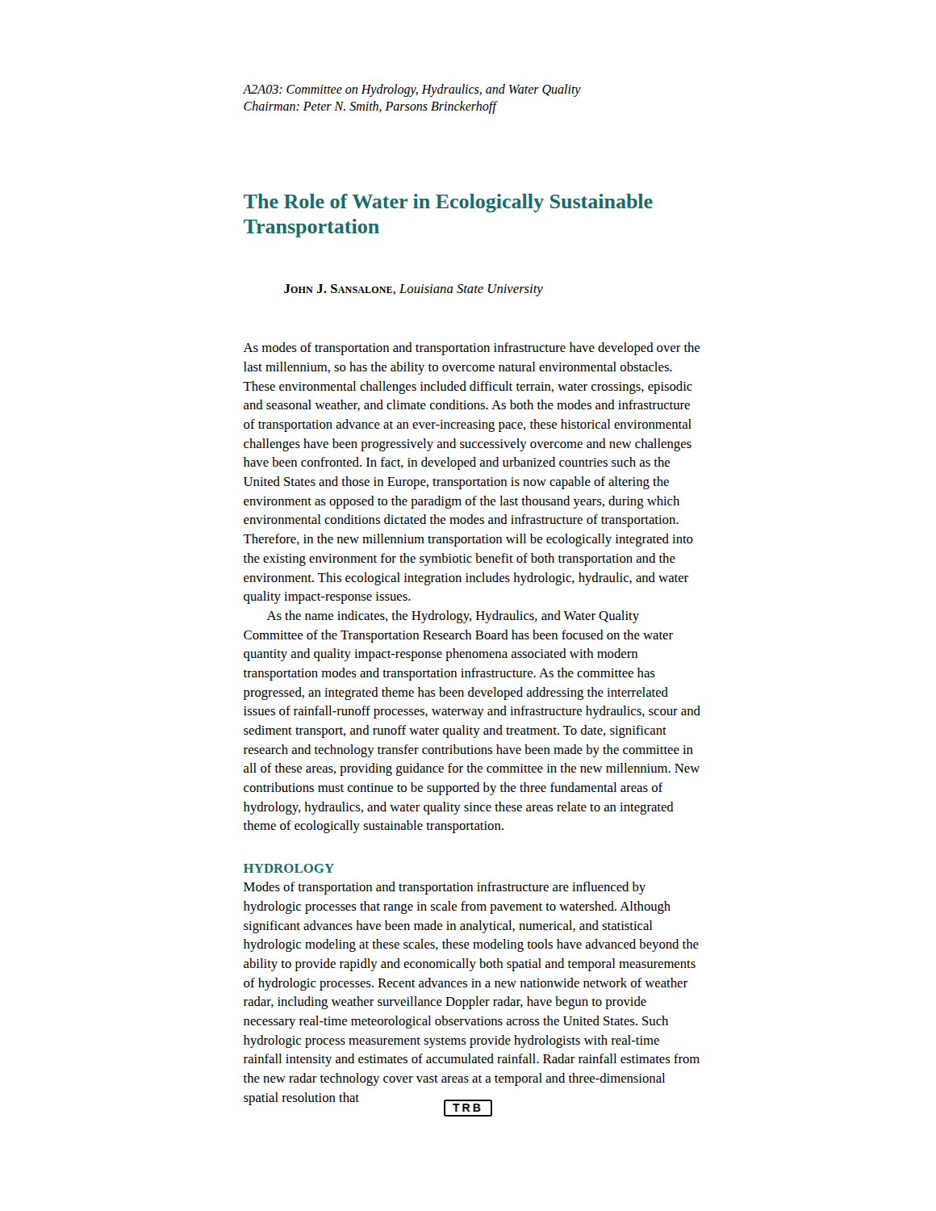A2A03: Committee on Hydrology, Hydraulics, and Water Quality
Chairman: Peter N. Smith, Parsons Brinckerhoff
The Role of Water in Ecologically Sustainable Transportation
John J. Sansalone, Louisiana State University
As modes of transportation and transportation infrastructure have developed over the last millennium, so has the ability to overcome natural environmental obstacles. These environmental challenges included difficult terrain, water crossings, episodic and seasonal weather, and climate conditions. As both the modes and infrastructure of transportation advance at an ever-increasing pace, these historical environmental challenges have been progressively and successively overcome and new challenges have been confronted. In fact, in developed and urbanized countries such as the United States and those in Europe, transportation is now capable of altering the environment as opposed to the paradigm of the last thousand years, during which environmental conditions dictated the modes and infrastructure of transportation. Therefore, in the new millennium transportation will be ecologically integrated into the existing environment for the symbiotic benefit of both transportation and the environment. This ecological integration includes hydrologic, hydraulic, and water quality impact-response issues.
As the name indicates, the Hydrology, Hydraulics, and Water Quality Committee of the Transportation Research Board has been focused on the water quantity and quality impact-response phenomena associated with modern transportation modes and transportation infrastructure. As the committee has progressed, an integrated theme has been developed addressing the interrelated issues of rainfall-runoff processes, waterway and infrastructure hydraulics, scour and sediment transport, and runoff water quality and treatment. To date, significant research and technology transfer contributions have been made by the committee in all of these areas, providing guidance for the committee in the new millennium. New contributions must continue to be supported by the three fundamental areas of hydrology, hydraulics, and water quality since these areas relate to an integrated theme of ecologically sustainable transportation.
HYDROLOGY
Modes of transportation and transportation infrastructure are influenced by hydrologic processes that range in scale from pavement to watershed. Although significant advances have been made in analytical, numerical, and statistical hydrologic modeling at these scales, these modeling tools have advanced beyond the ability to provide rapidly and economically both spatial and temporal measurements of hydrologic processes. Recent advances in a new nationwide network of weather radar, including weather surveillance Doppler radar, have begun to provide necessary real-time meteorological observations across the United States. Such hydrologic process measurement systems provide hydrologists with real-time rainfall intensity and estimates of accumulated rainfall. Radar rainfall estimates from the new radar technology cover vast areas at a temporal and three-dimensional spatial resolution that
TRB